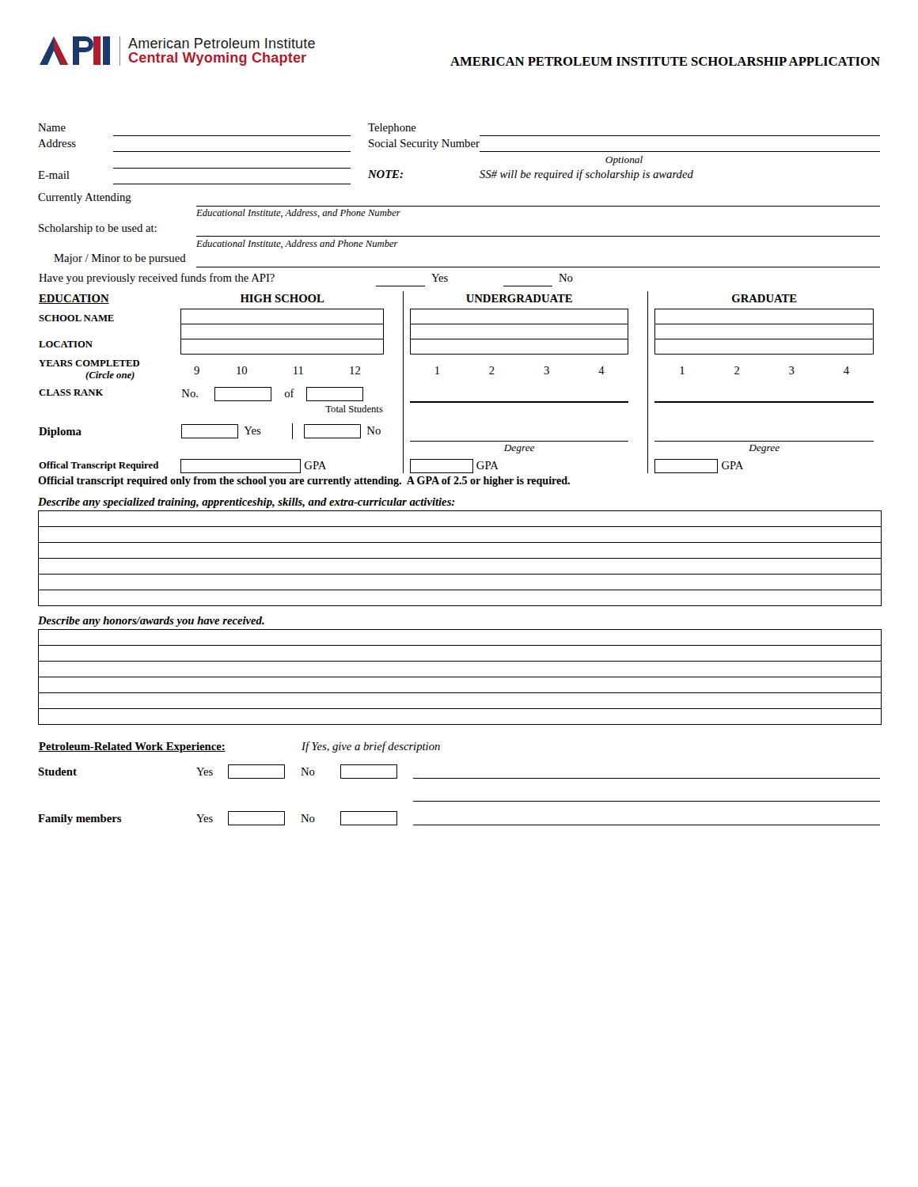American Petroleum Institute
Central Wyoming Chapter
AMERICAN PETROLEUM INSTITUTE SCHOLARSHIP APPLICATION
| Name | | | Telephone | |
| Address | | | Social Security Number | |
| | | | Optional |
| E-mail | | | NOTE: | SS# will be required if scholarship is awarded |
| Currently Attending | |
| | Educational Institute, Address, and Phone Number |
| Scholarship to be used at: | |
| | Educational Institute, Address and Phone Number |
| Major / Minor to be pursued | |
| Have you previously received funds from the API? | | Yes | | No |
| EDUCATION | HIGH SCHOOL | | UNDERGRADUATE | | GRADUATE |
| SCHOOL NAME LOCATION | | | | | |
| YEARS COMPLETED (Circle one) | / 9 / 10 / 11 / 12 / | | / 1 / 2 / 3 / 4 / | | / 1 / 2 / 3 / 4 / |
| CLASS RANK | / No. / / of / / / / Total Students / | | | | |
| Diploma | / / Yes / / No / | | Degree | | Degree |
| Offical Transcript Required | GPA | | GPA | | GPA |
Official transcript required only from the school you are currently attending. A GPA of 2.5 or higher is required.
Describe any specialized training, apprenticeship, skills, and extra-curricular activities:
Describe any honors/awards you have received.
| Petroleum-Related Work Experience: | If Yes, give a brief description |
| Student | Yes | | No | | |
| Family members | Yes | | No | | |